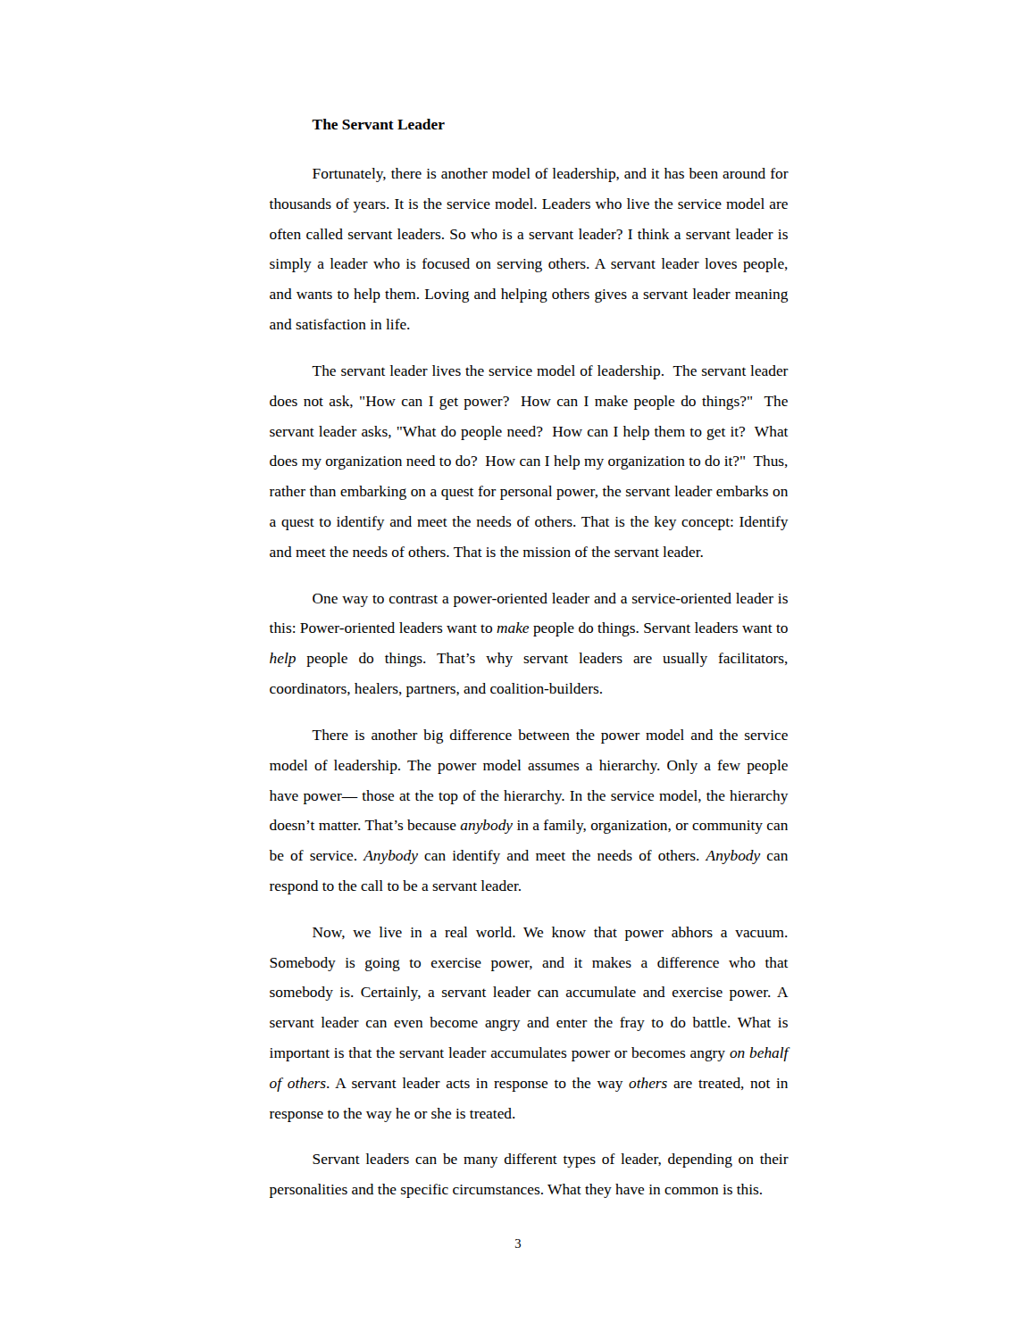The Servant Leader
Fortunately, there is another model of leadership, and it has been around for thousands of years. It is the service model. Leaders who live the service model are often called servant leaders. So who is a servant leader? I think a servant leader is simply a leader who is focused on serving others. A servant leader loves people, and wants to help them. Loving and helping others gives a servant leader meaning and satisfaction in life.
The servant leader lives the service model of leadership. The servant leader does not ask, "How can I get power? How can I make people do things?" The servant leader asks, "What do people need? How can I help them to get it? What does my organization need to do? How can I help my organization to do it?" Thus, rather than embarking on a quest for personal power, the servant leader embarks on a quest to identify and meet the needs of others. That is the key concept: Identify and meet the needs of others. That is the mission of the servant leader.
One way to contrast a power-oriented leader and a service-oriented leader is this: Power-oriented leaders want to make people do things. Servant leaders want to help people do things. That’s why servant leaders are usually facilitators, coordinators, healers, partners, and coalition-builders.
There is another big difference between the power model and the service model of leadership. The power model assumes a hierarchy. Only a few people have power— those at the top of the hierarchy. In the service model, the hierarchy doesn’t matter. That’s because anybody in a family, organization, or community can be of service. Anybody can identify and meet the needs of others. Anybody can respond to the call to be a servant leader.
Now, we live in a real world. We know that power abhors a vacuum. Somebody is going to exercise power, and it makes a difference who that somebody is. Certainly, a servant leader can accumulate and exercise power. A servant leader can even become angry and enter the fray to do battle. What is important is that the servant leader accumulates power or becomes angry on behalf of others. A servant leader acts in response to the way others are treated, not in response to the way he or she is treated.
Servant leaders can be many different types of leader, depending on their personalities and the specific circumstances. What they have in common is this.
3